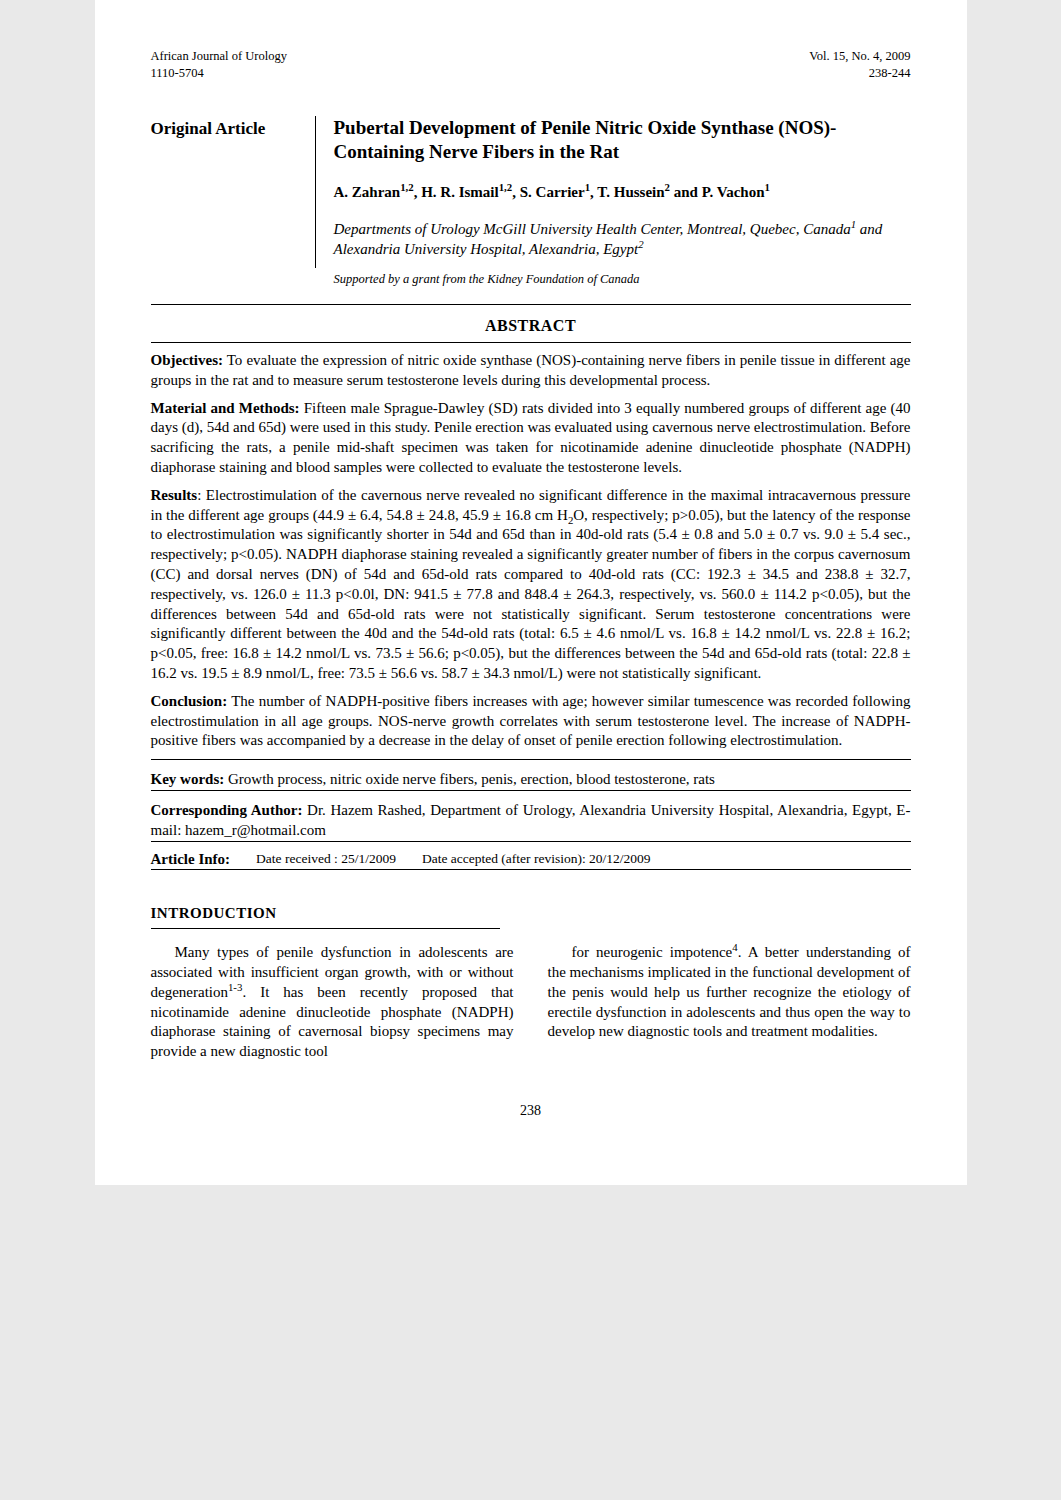African Journal of Urology 1110-5704
Vol. 15, No. 4, 2009 238-244
Original Article
Pubertal Development of Penile Nitric Oxide Synthase (NOS)-Containing Nerve Fibers in the Rat
A. Zahran1,2, H. R. Ismail1,2, S. Carrier1, T. Hussein2 and P. Vachon1
Departments of Urology McGill University Health Center, Montreal, Quebec, Canada1 and Alexandria University Hospital, Alexandria, Egypt2
Supported by a grant from the Kidney Foundation of Canada
ABSTRACT
Objectives: To evaluate the expression of nitric oxide synthase (NOS)-containing nerve fibers in penile tissue in different age groups in the rat and to measure serum testosterone levels during this developmental process.
Material and Methods: Fifteen male Sprague-Dawley (SD) rats divided into 3 equally numbered groups of different age (40 days (d), 54d and 65d) were used in this study. Penile erection was evaluated using cavernous nerve electrostimulation. Before sacrificing the rats, a penile mid-shaft specimen was taken for nicotinamide adenine dinucleotide phosphate (NADPH) diaphorase staining and blood samples were collected to evaluate the testosterone levels.
Results: Electrostimulation of the cavernous nerve revealed no significant difference in the maximal intracavernous pressure in the different age groups (44.9 ± 6.4, 54.8 ± 24.8, 45.9 ± 16.8 cm H2O, respectively; p>0.05), but the latency of the response to electrostimulation was significantly shorter in 54d and 65d than in 40d-old rats (5.4 ± 0.8 and 5.0 ± 0.7 vs. 9.0 ± 5.4 sec., respectively; p<0.05). NADPH diaphorase staining revealed a significantly greater number of fibers in the corpus cavernosum (CC) and dorsal nerves (DN) of 54d and 65d-old rats compared to 40d-old rats (CC: 192.3 ± 34.5 and 238.8 ± 32.7, respectively, vs. 126.0 ± 11.3 p<0.0l, DN: 941.5 ± 77.8 and 848.4 ± 264.3, respectively, vs. 560.0 ± 114.2 p<0.05), but the differences between 54d and 65d-old rats were not statistically significant. Serum testosterone concentrations were significantly different between the 40d and the 54d-old rats (total: 6.5 ± 4.6 nmol/L vs. 16.8 ± 14.2 nmol/L vs. 22.8 ± 16.2; p<0.05, free: 16.8 ± 14.2 nmol/L vs. 73.5 ± 56.6; p<0.05), but the differences between the 54d and 65d-old rats (total: 22.8 ± 16.2 vs. 19.5 ± 8.9 nmol/L, free: 73.5 ± 56.6 vs. 58.7 ± 34.3 nmol/L) were not statistically significant.
Conclusion: The number of NADPH-positive fibers increases with age; however similar tumescence was recorded following electrostimulation in all age groups. NOS-nerve growth correlates with serum testosterone level. The increase of NADPH-positive fibers was accompanied by a decrease in the delay of onset of penile erection following electrostimulation.
Key words: Growth process, nitric oxide nerve fibers, penis, erection, blood testosterone, rats
Corresponding Author: Dr. Hazem Rashed, Department of Urology, Alexandria University Hospital, Alexandria, Egypt, E-mail: hazem_r@hotmail.com
Article Info:
Date received : 25/1/2009
Date accepted (after revision): 20/12/2009
INTRODUCTION
Many types of penile dysfunction in adolescents are associated with insufficient organ growth, with or without degeneration1-3. It has been recently proposed that nicotinamide adenine dinucleotide phosphate (NADPH) diaphorase staining of cavernosal biopsy specimens may provide a new diagnostic tool
for neurogenic impotence4. A better understanding of the mechanisms implicated in the functional development of the penis would help us further recognize the etiology of erectile dysfunction in adolescents and thus open the way to develop new diagnostic tools and treatment modalities.
238